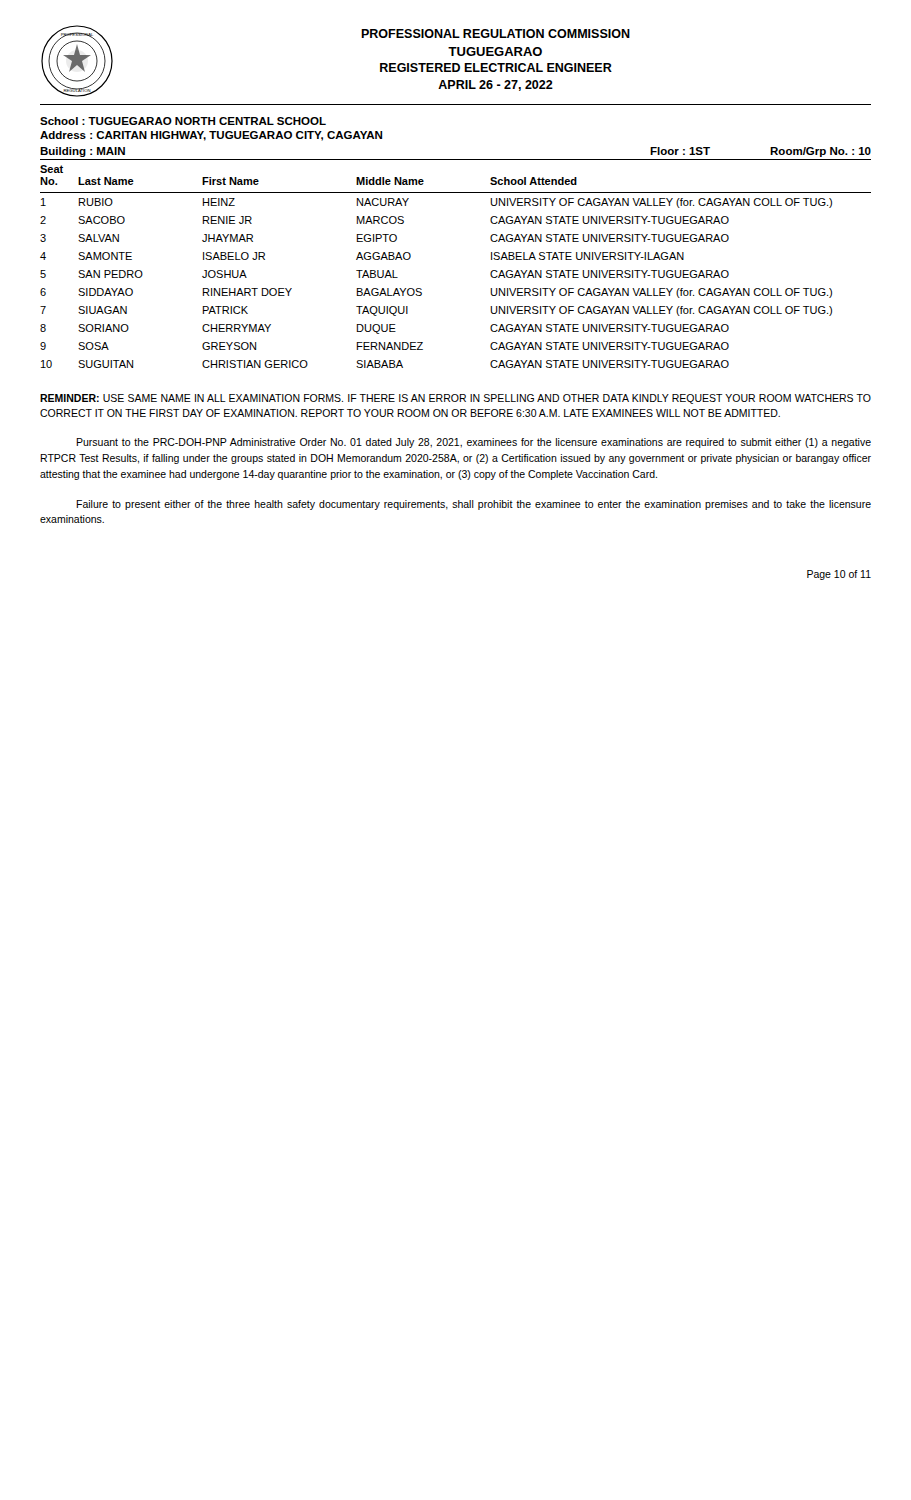PROFESSIONAL REGULATION
PROFESSIONAL REGULATION COMMISSION
TUGUEGARAO
REGISTERED ELECTRICAL ENGINEER
APRIL 26 - 27, 2022
School : TUGUEGARAO NORTH CENTRAL SCHOOL
Address : CARITAN HIGHWAY, TUGUEGARAO CITY, CAGAYAN
Building : MAIN
Floor : 1ST
Room/Grp No. : 10
| Seat No. | Last Name | First Name | Middle Name | School Attended |
| --- | --- | --- | --- | --- |
| 1 | RUBIO | HEINZ | NACURAY | UNIVERSITY OF CAGAYAN VALLEY (for. CAGAYAN COLL OF TUG.) |
| 2 | SACOBO | RENIE JR | MARCOS | CAGAYAN STATE UNIVERSITY-TUGUEGARAO |
| 3 | SALVAN | JHAYMAR | EGIPTO | CAGAYAN STATE UNIVERSITY-TUGUEGARAO |
| 4 | SAMONTE | ISABELO JR | AGGABAO | ISABELA STATE UNIVERSITY-ILAGAN |
| 5 | SAN PEDRO | JOSHUA | TABUAL | CAGAYAN STATE UNIVERSITY-TUGUEGARAO |
| 6 | SIDDAYAO | RINEHART DOEY | BAGALAYOS | UNIVERSITY OF CAGAYAN VALLEY (for. CAGAYAN COLL OF TUG.) |
| 7 | SIUAGAN | PATRICK | TAQUIQUI | UNIVERSITY OF CAGAYAN VALLEY (for. CAGAYAN COLL OF TUG.) |
| 8 | SORIANO | CHERRYMAY | DUQUE | CAGAYAN STATE UNIVERSITY-TUGUEGARAO |
| 9 | SOSA | GREYSON | FERNANDEZ | CAGAYAN STATE UNIVERSITY-TUGUEGARAO |
| 10 | SUGUITAN | CHRISTIAN GERICO | SIABABA | CAGAYAN STATE UNIVERSITY-TUGUEGARAO |
REMINDER: USE SAME NAME IN ALL EXAMINATION FORMS. IF THERE IS AN ERROR IN SPELLING AND OTHER DATA KINDLY REQUEST YOUR ROOM WATCHERS TO CORRECT IT ON THE FIRST DAY OF EXAMINATION. REPORT TO YOUR ROOM ON OR BEFORE 6:30 A.M. LATE EXAMINEES WILL NOT BE ADMITTED.
Pursuant to the PRC-DOH-PNP Administrative Order No. 01 dated July 28, 2021, examinees for the licensure examinations are required to submit either (1) a negative RTPCR Test Results, if falling under the groups stated in DOH Memorandum 2020-258A, or (2) a Certification issued by any government or private physician or barangay officer attesting that the examinee had undergone 14-day quarantine prior to the examination, or (3) copy of the Complete Vaccination Card.
Failure to present either of the three health safety documentary requirements, shall prohibit the examinee to enter the examination premises and to take the licensure examinations.
Page 10 of 11